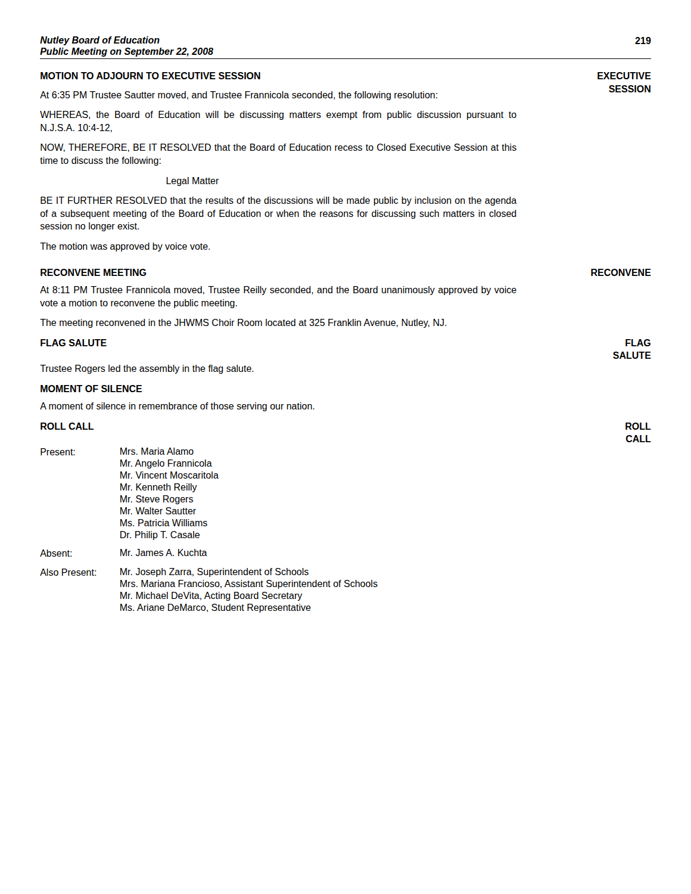Nutley Board of Education
Public Meeting on September 22, 2008
219
Motion to Adjourn to Executive Session
At 6:35 PM Trustee Sautter moved, and Trustee Frannicola seconded, the following resolution:
WHEREAS, the Board of Education will be discussing matters exempt from public discussion pursuant to N.J.S.A. 10:4-12,
NOW, THEREFORE, BE IT RESOLVED that the Board of Education recess to Closed Executive Session at this time to discuss the following:
Legal Matter
BE IT FURTHER RESOLVED that the results of the discussions will be made public by inclusion on the agenda of a subsequent meeting of the Board of Education or when the reasons for discussing such matters in closed session no longer exist.
The motion was approved by voice vote.
EXECUTIVE SESSION
Reconvene Meeting
RECONVENE
At 8:11 PM Trustee Frannicola moved, Trustee Reilly seconded, and the Board unanimously approved by voice vote a motion to reconvene the public meeting.
The meeting reconvened in the JHWMS Choir Room located at 325 Franklin Avenue, Nutley, NJ.
Flag Salute
FLAG SALUTE
Trustee Rogers led the assembly in the flag salute.
Moment of Silence
A moment of silence in remembrance of those serving our nation.
Roll Call
ROLL CALL
| Present: | Mrs. Maria Alamo Mr. Angelo Frannicola Mr. Vincent Moscaritola Mr. Kenneth Reilly Mr. Steve Rogers Mr. Walter Sautter Ms. Patricia Williams Dr. Philip T. Casale |
| Absent: | Mr. James A. Kuchta |
| Also Present: | Mr. Joseph Zarra, Superintendent of Schools Mrs. Mariana Francioso, Assistant Superintendent of Schools Mr. Michael DeVita, Acting Board Secretary Ms. Ariane DeMarco, Student Representative |